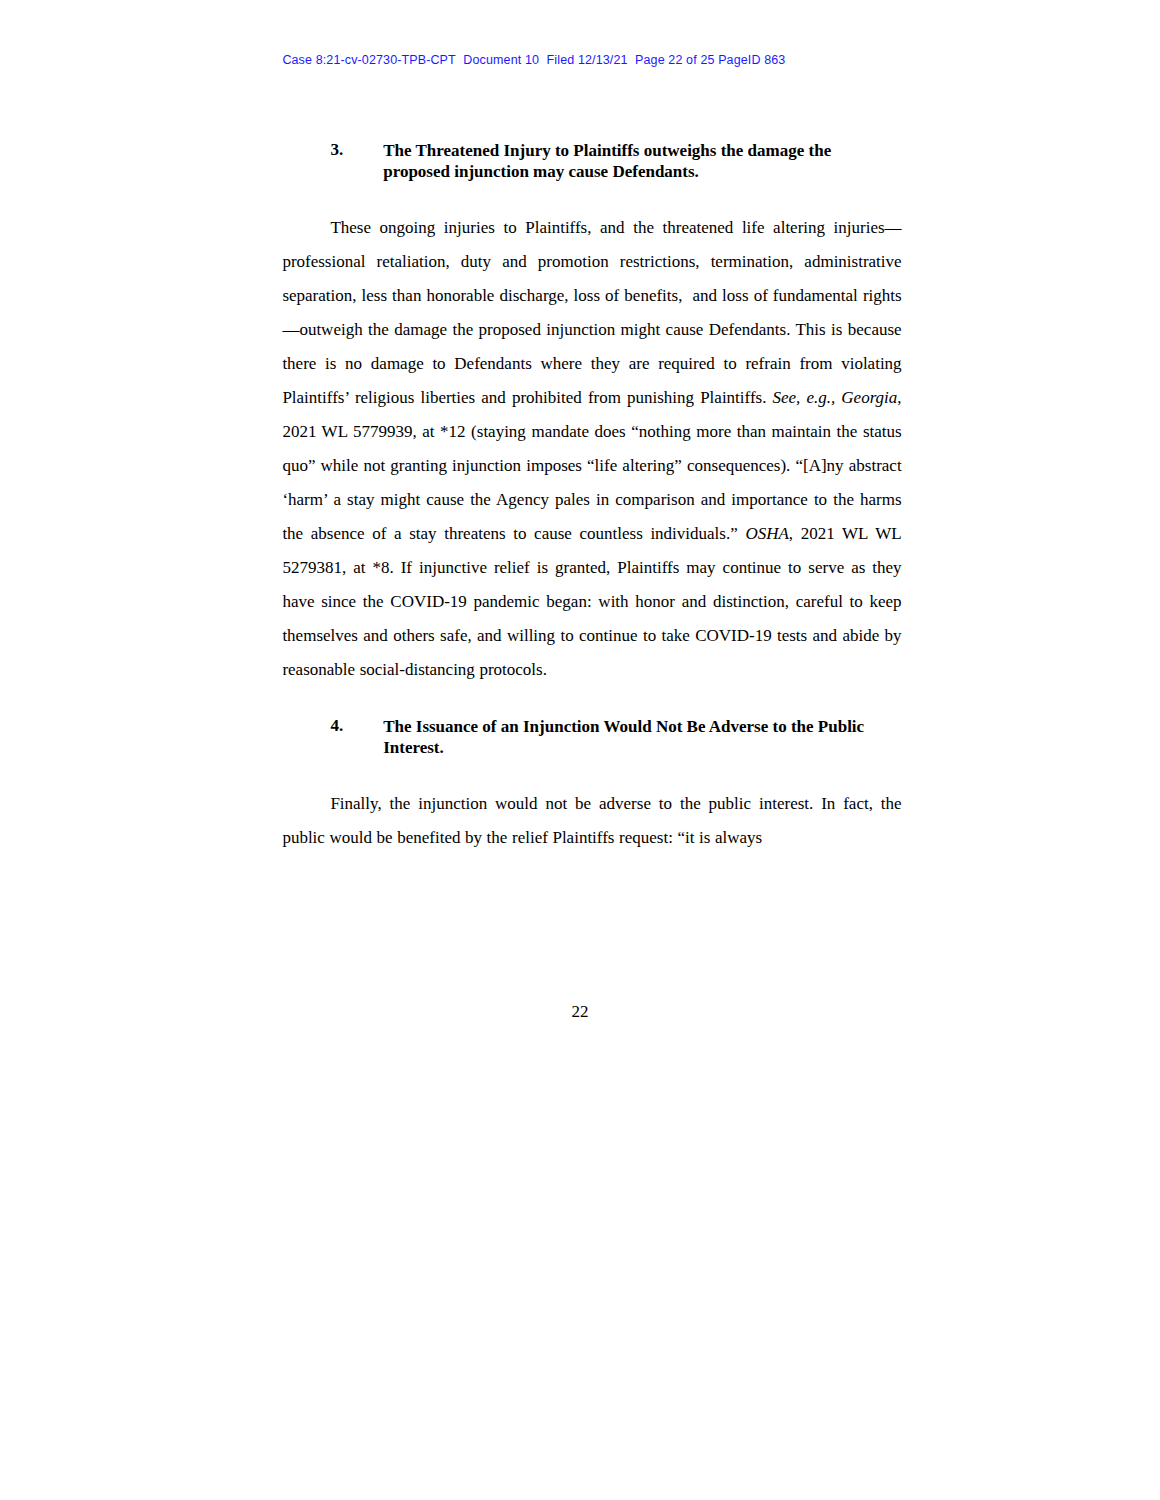Case 8:21-cv-02730-TPB-CPT Document 10 Filed 12/13/21 Page 22 of 25 PageID 863
3. The Threatened Injury to Plaintiffs outweighs the damage the proposed injunction may cause Defendants.
These ongoing injuries to Plaintiffs, and the threatened life altering injuries—professional retaliation, duty and promotion restrictions, termination, administrative separation, less than honorable discharge, loss of benefits, and loss of fundamental rights—outweigh the damage the proposed injunction might cause Defendants. This is because there is no damage to Defendants where they are required to refrain from violating Plaintiffs’ religious liberties and prohibited from punishing Plaintiffs. See, e.g., Georgia, 2021 WL 5779939, at *12 (staying mandate does “nothing more than maintain the status quo” while not granting injunction imposes “life altering” consequences). “[A]ny abstract ‘harm’ a stay might cause the Agency pales in comparison and importance to the harms the absence of a stay threatens to cause countless individuals.” OSHA, 2021 WL WL 5279381, at *8. If injunctive relief is granted, Plaintiffs may continue to serve as they have since the COVID-19 pandemic began: with honor and distinction, careful to keep themselves and others safe, and willing to continue to take COVID-19 tests and abide by reasonable social-distancing protocols.
4. The Issuance of an Injunction Would Not Be Adverse to the Public Interest.
Finally, the injunction would not be adverse to the public interest. In fact, the public would be benefited by the relief Plaintiffs request: “it is always
22